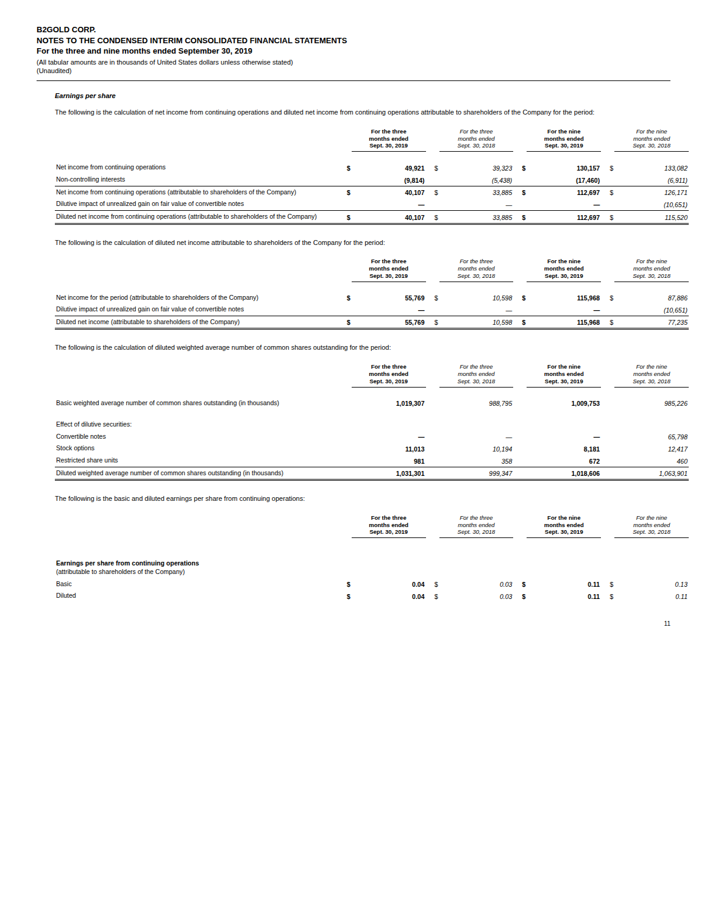B2GOLD CORP.
NOTES TO THE CONDENSED INTERIM CONSOLIDATED FINANCIAL STATEMENTS
For the three and nine months ended September 30, 2019
(All tabular amounts are in thousands of United States dollars unless otherwise stated)
(Unaudited)
Earnings per share
The following is the calculation of net income from continuing operations and diluted net income from continuing operations attributable to shareholders of the Company for the period:
| | | For the three months ended Sept. 30, 2019 | | For the three months ended Sept. 30, 2018 | | For the nine months ended Sept. 30, 2019 | | For the nine months ended Sept. 30, 2018 |
| Net income from continuing operations | $ | 49,921 | $ | 39,323 | $ | 130,157 | $ | 133,082 |
| Non-controlling interests | | (9,814) | | (5,438) | | (17,460) | | (6,911) |
| Net income from continuing operations (attributable to shareholders of the Company) | $ | 40,107 | $ | 33,885 | $ | 112,697 | $ | 126,171 |
| Dilutive impact of unrealized gain on fair value of convertible notes | | — | | — | | — | | (10,651) |
| Diluted net income from continuing operations (attributable to shareholders of the Company) | $ | 40,107 | $ | 33,885 | $ | 112,697 | $ | 115,520 |
The following is the calculation of diluted net income attributable to shareholders of the Company for the period:
| | | For the three months ended Sept. 30, 2019 | | For the three months ended Sept. 30, 2018 | | For the nine months ended Sept. 30, 2019 | | For the nine months ended Sept. 30, 2018 |
| Net income for the period (attributable to shareholders of the Company) | $ | 55,769 | $ | 10,598 | $ | 115,968 | $ | 87,886 |
| Dilutive impact of unrealized gain on fair value of convertible notes | | — | | — | | — | | (10,651) |
| Diluted net income (attributable to shareholders of the Company) | $ | 55,769 | $ | 10,598 | $ | 115,968 | $ | 77,235 |
The following is the calculation of diluted weighted average number of common shares outstanding for the period:
| | | For the three months ended Sept. 30, 2019 | | For the three months ended Sept. 30, 2018 | | For the nine months ended Sept. 30, 2019 | | For the nine months ended Sept. 30, 2018 |
| Basic weighted average number of common shares outstanding (in thousands) | | 1,019,307 | | 988,795 | | 1,009,753 | | 985,226 |
| Effect of dilutive securities: | | | | | | | | |
| Convertible notes | | — | | — | | — | | 65,798 |
| Stock options | | 11,013 | | 10,194 | | 8,181 | | 12,417 |
| Restricted share units | | 981 | | 358 | | 672 | | 460 |
| Diluted weighted average number of common shares outstanding (in thousands) | | 1,031,301 | | 999,347 | | 1,018,606 | | 1,063,901 |
The following is the basic and diluted earnings per share from continuing operations:
| | | For the three months ended Sept. 30, 2019 | | For the three months ended Sept. 30, 2018 | | For the nine months ended Sept. 30, 2019 | | For the nine months ended Sept. 30, 2018 |
| Earnings per share from continuing operations (attributable to shareholders of the Company) | | | | | | | | |
| Basic | $ | 0.04 | $ | 0.03 | $ | 0.11 | $ | 0.13 |
| Diluted | $ | 0.04 | $ | 0.03 | $ | 0.11 | $ | 0.11 |
11